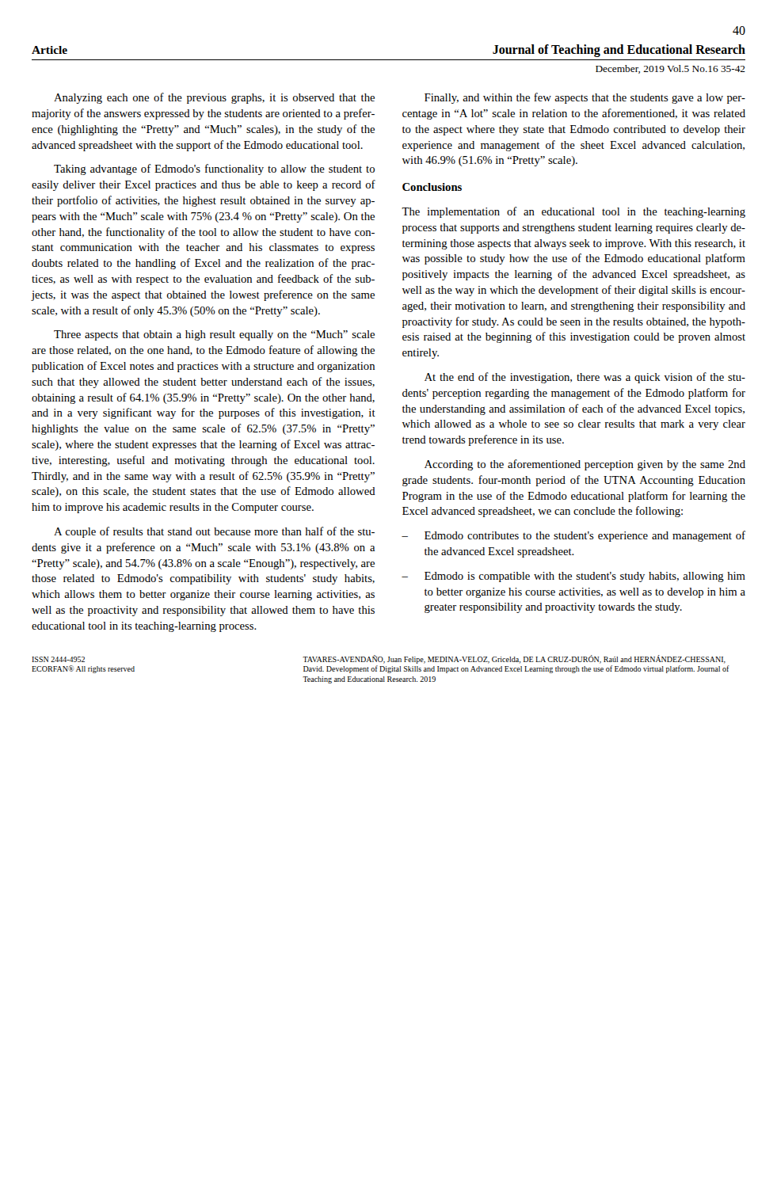40
Article
Journal of Teaching and Educational Research
December, 2019 Vol.5 No.16 35-42
Analyzing each one of the previous graphs, it is observed that the majority of the answers expressed by the students are oriented to a preference (highlighting the “Pretty” and “Much” scales), in the study of the advanced spreadsheet with the support of the Edmodo educational tool.
Taking advantage of Edmodo's functionality to allow the student to easily deliver their Excel practices and thus be able to keep a record of their portfolio of activities, the highest result obtained in the survey appears with the “Much” scale with 75% (23.4 % on “Pretty” scale). On the other hand, the functionality of the tool to allow the student to have constant communication with the teacher and his classmates to express doubts related to the handling of Excel and the realization of the practices, as well as with respect to the evaluation and feedback of the subjects, it was the aspect that obtained the lowest preference on the same scale, with a result of only 45.3% (50% on the “Pretty” scale).
Three aspects that obtain a high result equally on the “Much” scale are those related, on the one hand, to the Edmodo feature of allowing the publication of Excel notes and practices with a structure and organization such that they allowed the student better understand each of the issues, obtaining a result of 64.1% (35.9% in “Pretty” scale). On the other hand, and in a very significant way for the purposes of this investigation, it highlights the value on the same scale of 62.5% (37.5% in “Pretty” scale), where the student expresses that the learning of Excel was attractive, interesting, useful and motivating through the educational tool. Thirdly, and in the same way with a result of 62.5% (35.9% in “Pretty” scale), on this scale, the student states that the use of Edmodo allowed him to improve his academic results in the Computer course.
A couple of results that stand out because more than half of the students give it a preference on a “Much” scale with 53.1% (43.8% on a “Pretty” scale), and 54.7% (43.8% on a scale “Enough”), respectively, are those related to Edmodo's compatibility with students' study habits, which allows them to better organize their course learning activities, as well as the proactivity and responsibility that allowed them to have this educational tool in its teaching-learning process.
Finally, and within the few aspects that the students gave a low percentage in “A lot” scale in relation to the aforementioned, it was related to the aspect where they state that Edmodo contributed to develop their experience and management of the sheet Excel advanced calculation, with 46.9% (51.6% in “Pretty” scale).
Conclusions
The implementation of an educational tool in the teaching-learning process that supports and strengthens student learning requires clearly determining those aspects that always seek to improve. With this research, it was possible to study how the use of the Edmodo educational platform positively impacts the learning of the advanced Excel spreadsheet, as well as the way in which the development of their digital skills is encouraged, their motivation to learn, and strengthening their responsibility and proactivity for study. As could be seen in the results obtained, the hypothesis raised at the beginning of this investigation could be proven almost entirely.
At the end of the investigation, there was a quick vision of the students' perception regarding the management of the Edmodo platform for the understanding and assimilation of each of the advanced Excel topics, which allowed as a whole to see so clear results that mark a very clear trend towards preference in its use.
According to the aforementioned perception given by the same 2nd grade students. four-month period of the UTNA Accounting Education Program in the use of the Edmodo educational platform for learning the Excel advanced spreadsheet, we can conclude the following:
Edmodo contributes to the student's experience and management of the advanced Excel spreadsheet.
Edmodo is compatible with the student's study habits, allowing him to better organize his course activities, as well as to develop in him a greater responsibility and proactivity towards the study.
ISSN 2444-4952
ECORFAN® All rights reserved
TAVARES-AVENDAÑO, Juan Felipe, MEDINA-VELOZ, Gricelda, DE LA CRUZ-DURÓN, Raúl and HERNÁNDEZ-CHESSANI, David. Development of Digital Skills and Impact on Advanced Excel Learning through the use of Edmodo virtual platform. Journal of Teaching and Educational Research. 2019